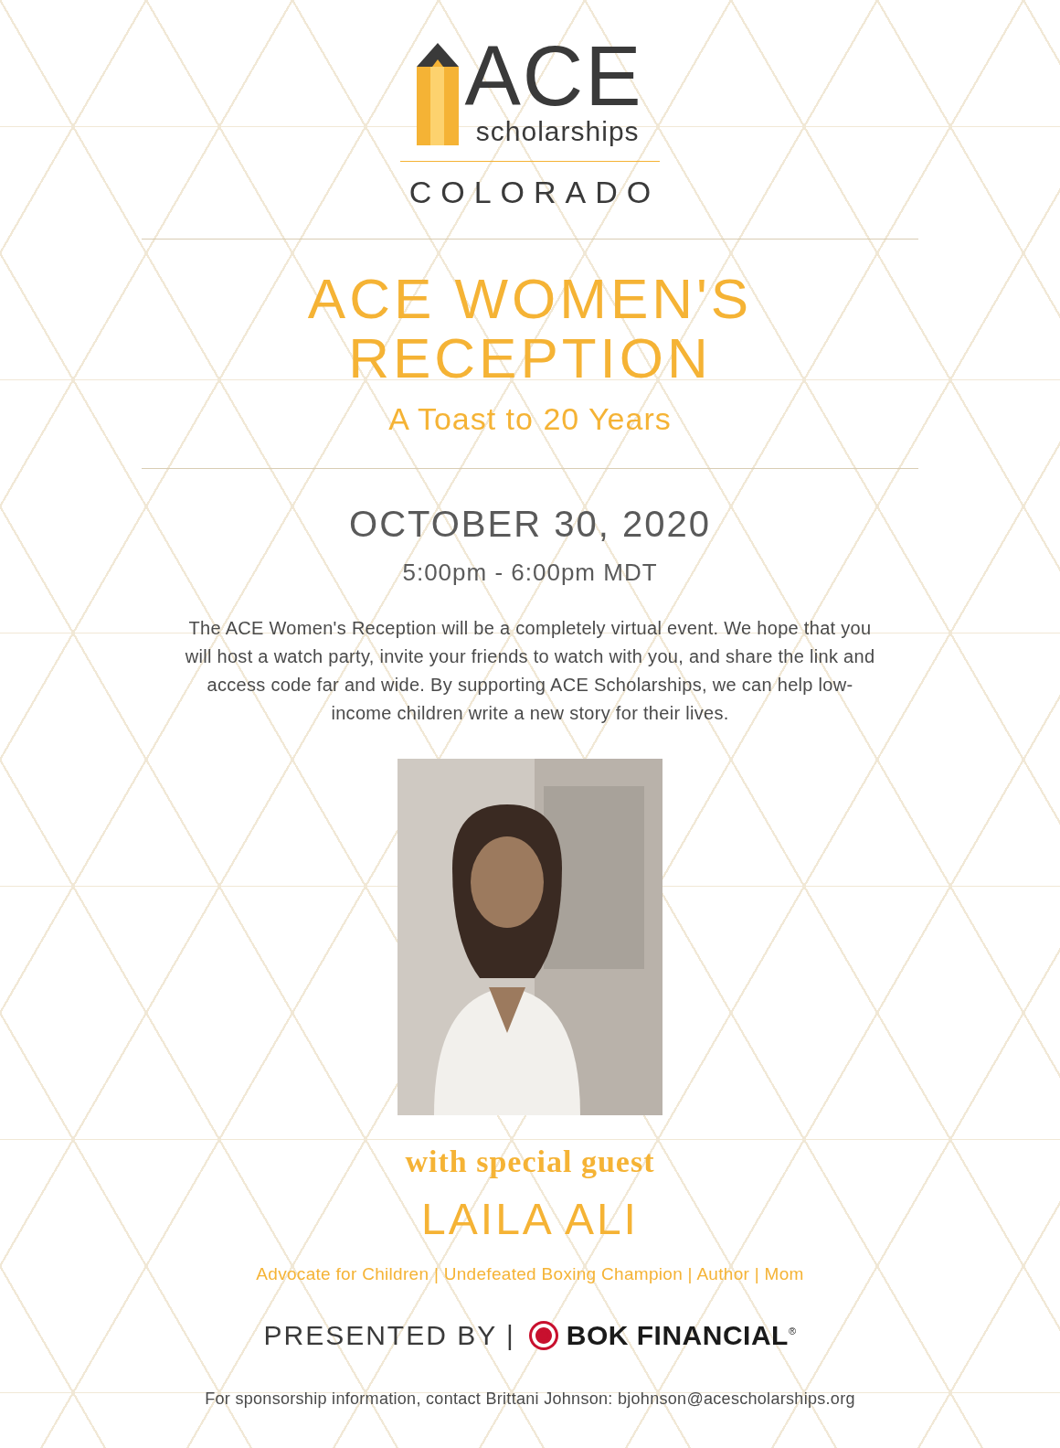ACE
scholarships
COLORADO
ACE Women's Reception
A Toast to 20 Years
OCTOBER 30, 2020
5:00pm - 6:00pm MDT
The ACE Women's Reception will be a completely virtual event. We hope that you will host a watch party, invite your friends to watch with you, and share the link and access code far and wide. By supporting ACE Scholarships, we can help low-income children write a new story for their lives.
with special guest
Laila Ali
Advocate for Children | Undefeated Boxing Champion | Author | Mom
Presented by | BOK FINANCIAL®
For sponsorship information, contact Brittani Johnson: bjohnson@acescholarships.org